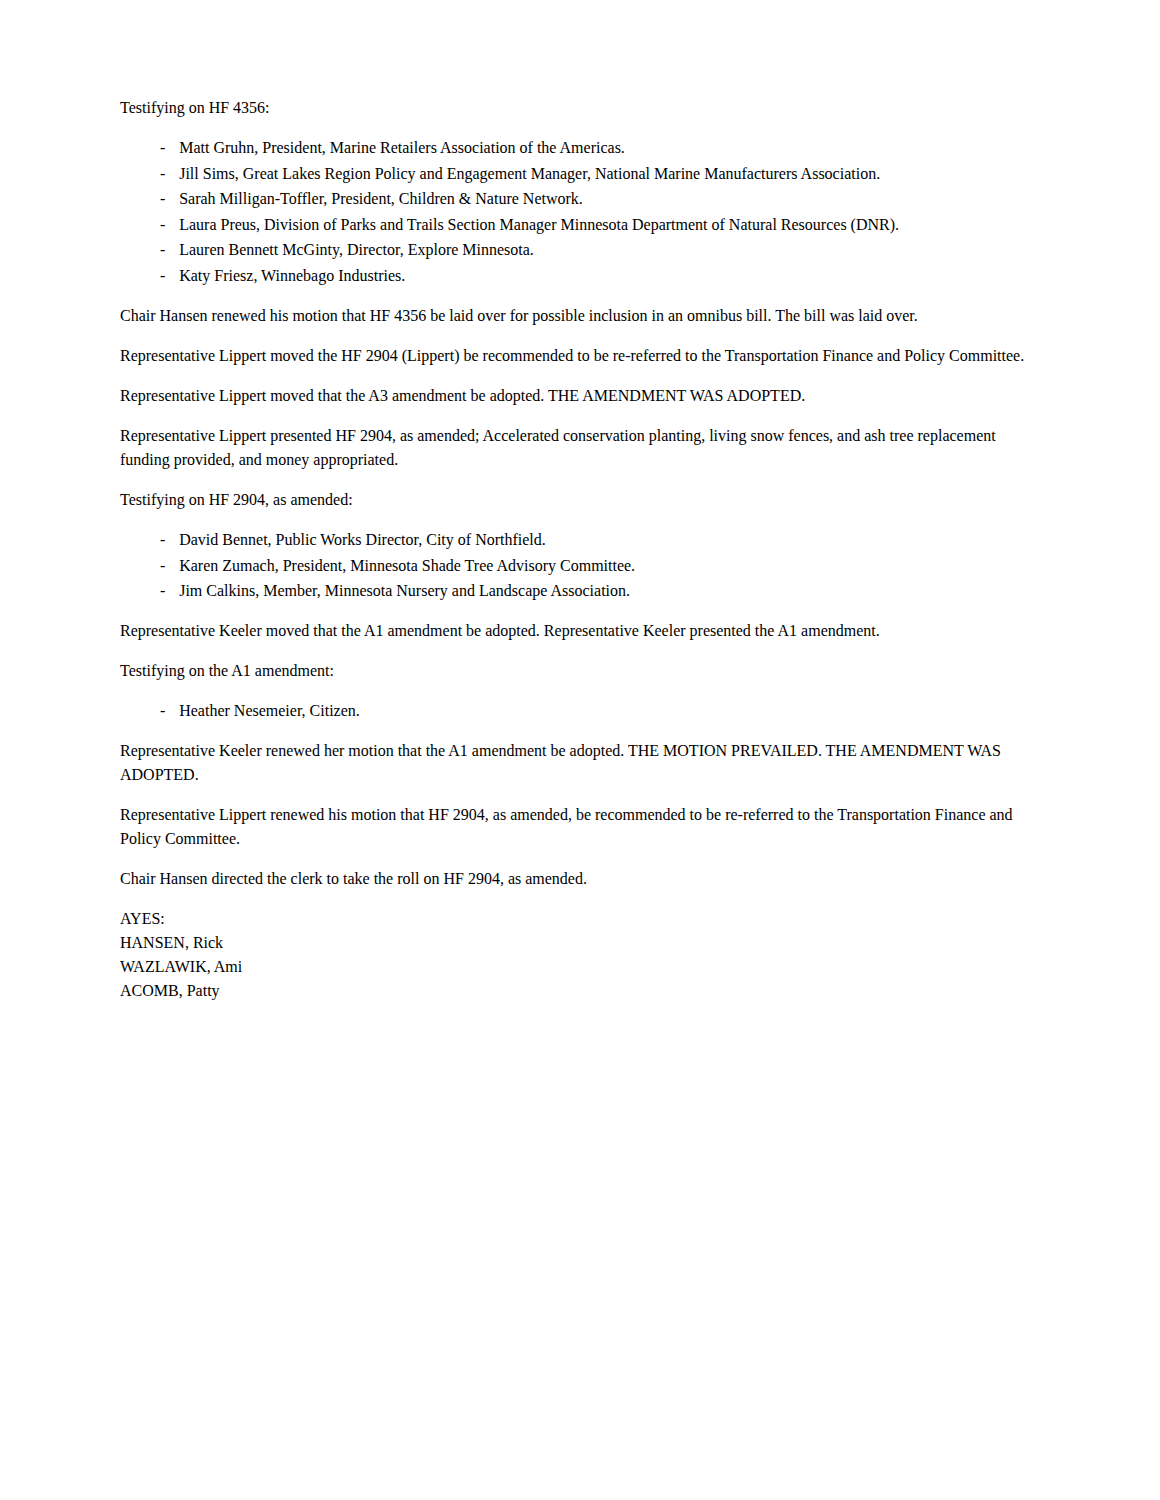Testifying on HF 4356:
Matt Gruhn, President, Marine Retailers Association of the Americas.
Jill Sims, Great Lakes Region Policy and Engagement Manager, National Marine Manufacturers Association.
Sarah Milligan-Toffler, President, Children & Nature Network.
Laura Preus, Division of Parks and Trails Section Manager Minnesota Department of Natural Resources (DNR).
Lauren Bennett McGinty, Director, Explore Minnesota.
Katy Friesz, Winnebago Industries.
Chair Hansen renewed his motion that HF 4356 be laid over for possible inclusion in an omnibus bill. The bill was laid over.
Representative Lippert moved the HF 2904 (Lippert) be recommended to be re-referred to the Transportation Finance and Policy Committee.
Representative Lippert moved that the A3 amendment be adopted. THE AMENDMENT WAS ADOPTED.
Representative Lippert presented HF 2904, as amended; Accelerated conservation planting, living snow fences, and ash tree replacement funding provided, and money appropriated.
Testifying on HF 2904, as amended:
David Bennet, Public Works Director, City of Northfield.
Karen Zumach, President, Minnesota Shade Tree Advisory Committee.
Jim Calkins, Member, Minnesota Nursery and Landscape Association.
Representative Keeler moved that the A1 amendment be adopted. Representative Keeler presented the A1 amendment.
Testifying on the A1 amendment:
Heather Nesemeier, Citizen.
Representative Keeler renewed her motion that the A1 amendment be adopted. THE MOTION PREVAILED. THE AMENDMENT WAS ADOPTED.
Representative Lippert renewed his motion that HF 2904, as amended, be recommended to be re-referred to the Transportation Finance and Policy Committee.
Chair Hansen directed the clerk to take the roll on HF 2904, as amended.
AYES:
HANSEN, Rick
WAZLAWIK, Ami
ACOMB, Patty